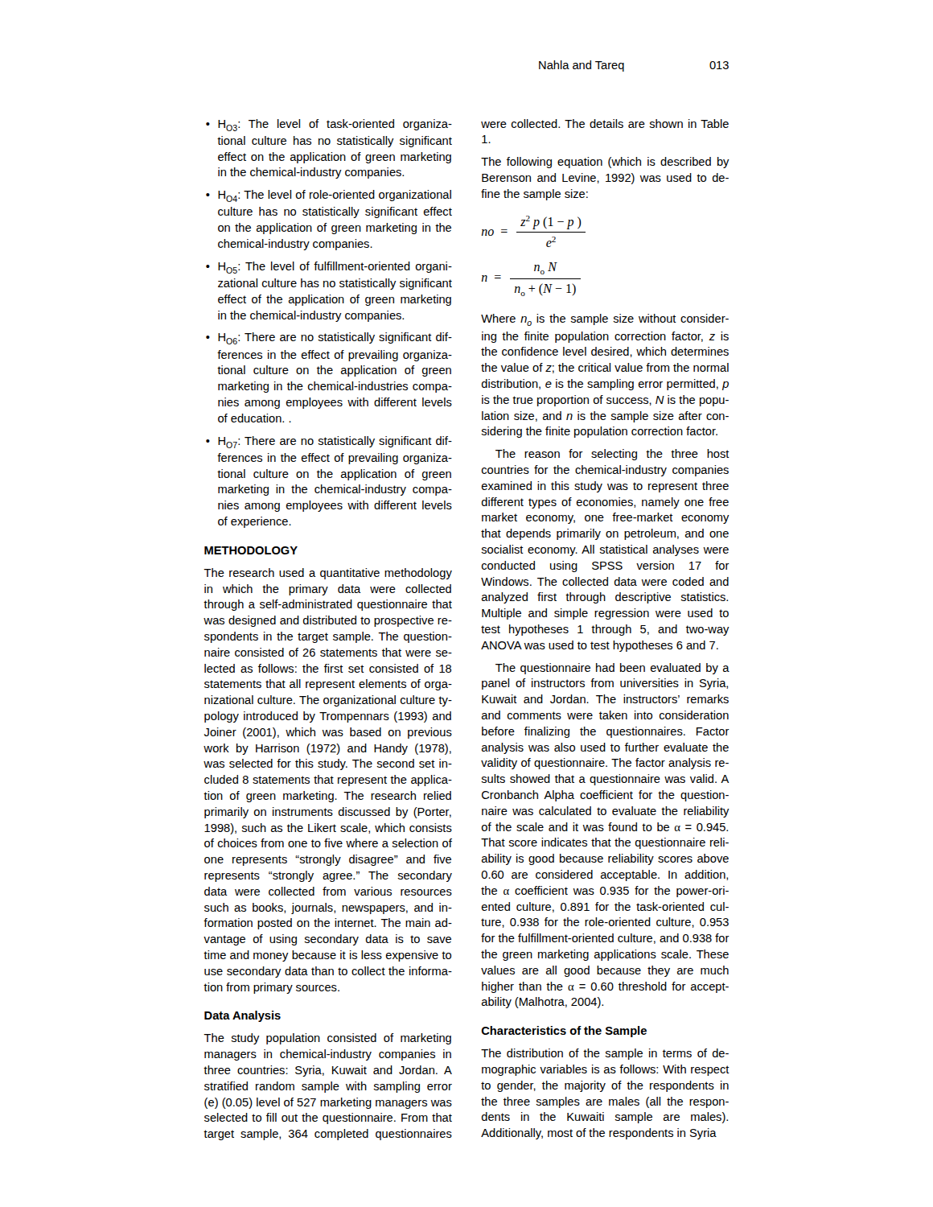Nahla and Tareq 013
HO3: The level of task-oriented organizational culture has no statistically significant effect on the application of green marketing in the chemical-industry companies.
HO4: The level of role-oriented organizational culture has no statistically significant effect on the application of green marketing in the chemical-industry companies.
HO5: The level of fulfillment-oriented organizational culture has no statistically significant effect of the application of green marketing in the chemical-industry companies.
HO6: There are no statistically significant differences in the effect of prevailing organizational culture on the application of green marketing in the chemical-industries companies among employees with different levels of education. .
HO7: There are no statistically significant differences in the effect of prevailing organizational culture on the application of green marketing in the chemical-industry companies among employees with different levels of experience.
Methodology
The research used a quantitative methodology in which the primary data were collected through a self-administrated questionnaire that was designed and distributed to prospective respondents in the target sample. The questionnaire consisted of 26 statements that were selected as follows: the first set consisted of 18 statements that all represent elements of organizational culture. The organizational culture typology introduced by Trompennars (1993) and Joiner (2001), which was based on previous work by Harrison (1972) and Handy (1978), was selected for this study. The second set included 8 statements that represent the application of green marketing. The research relied primarily on instruments discussed by (Porter, 1998), such as the Likert scale, which consists of choices from one to five where a selection of one represents “strongly disagree” and five represents “strongly agree.” The secondary data were collected from various resources such as books, journals, newspapers, and information posted on the internet. The main advantage of using secondary data is to save time and money because it is less expensive to use secondary data than to collect the information from primary sources.
Data Analysis
The study population consisted of marketing managers in chemical-industry companies in three countries: Syria, Kuwait and Jordan. A stratified random sample with sampling error (e) (0.05) level of 527 marketing managers was selected to fill out the questionnaire. From that target sample, 364 completed questionnaires were collected. The details are shown in Table 1.
The following equation (which is described by Berenson and Levine, 1992) was used to define the sample size:
no = z 2 p (1 − p ) e 2 n = no N no + (N − 1)
Where no is the sample size without considering the finite population correction factor, z is the confidence level desired, which determines the value of z; the critical value from the normal distribution, e is the sampling error permitted, p is the true proportion of success, N is the population size, and n is the sample size after considering the finite population correction factor.
The reason for selecting the three host countries for the chemical-industry companies examined in this study was to represent three different types of economies, namely one free market economy, one free-market economy that depends primarily on petroleum, and one socialist economy. All statistical analyses were conducted using SPSS version 17 for Windows. The collected data were coded and analyzed first through descriptive statistics. Multiple and simple regression were used to test hypotheses 1 through 5, and two-way ANOVA was used to test hypotheses 6 and 7.
The questionnaire had been evaluated by a panel of instructors from universities in Syria, Kuwait and Jordan. The instructors’ remarks and comments were taken into consideration before finalizing the questionnaires. Factor analysis was also used to further evaluate the validity of questionnaire. The factor analysis results showed that a questionnaire was valid. A Cronbanch Alpha coefficient for the questionnaire was calculated to evaluate the reliability of the scale and it was found to be α = 0.945. That score indicates that the questionnaire reliability is good because reliability scores above 0.60 are considered acceptable. In addition, the α coefficient was 0.935 for the power-oriented culture, 0.891 for the task-oriented culture, 0.938 for the role-oriented culture, 0.953 for the fulfillment-oriented culture, and 0.938 for the green marketing applications scale. These values are all good because they are much higher than the α = 0.60 threshold for acceptability (Malhotra, 2004).
Characteristics of the Sample
The distribution of the sample in terms of demographic variables is as follows: With respect to gender, the majority of the respondents in the three samples are males (all the respondents in the Kuwaiti sample are males). Additionally, most of the respondents in Syria